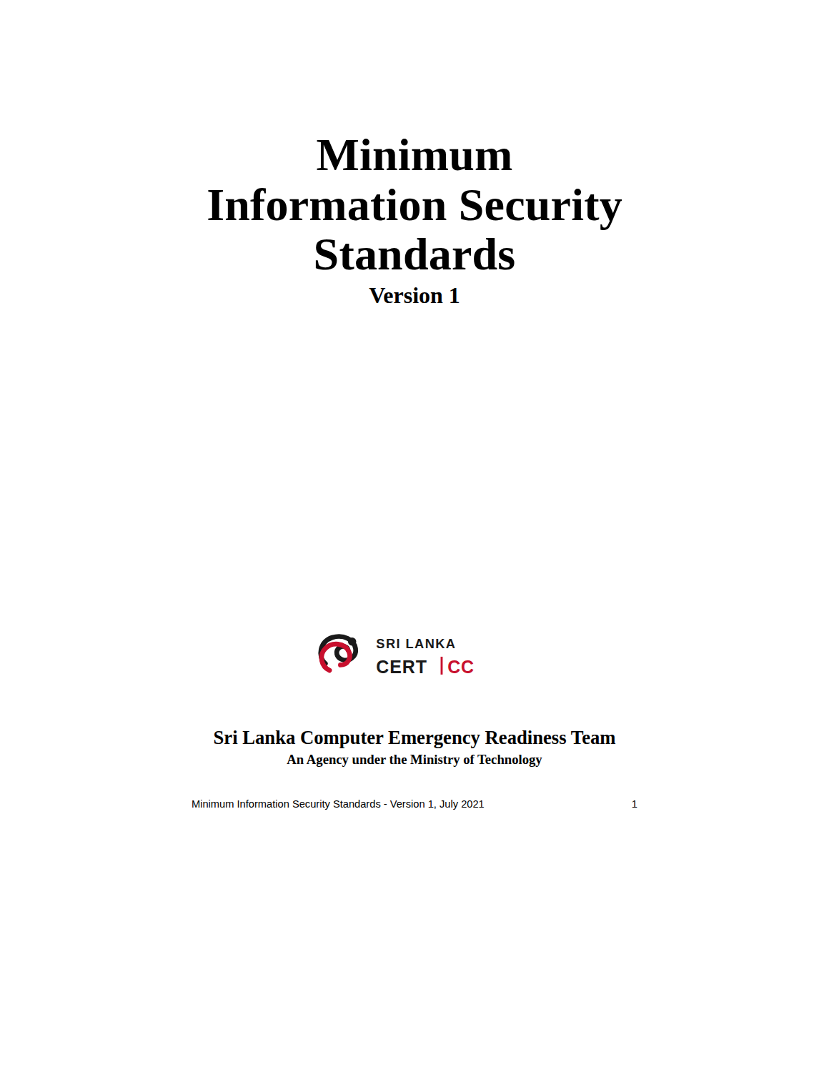Minimum Information Security Standards
Version 1
SRI LANKA CERT CC
Sri Lanka Computer Emergency Readiness Team
An Agency under the Ministry of Technology
Minimum Information Security Standards - Version 1, July 2021 1